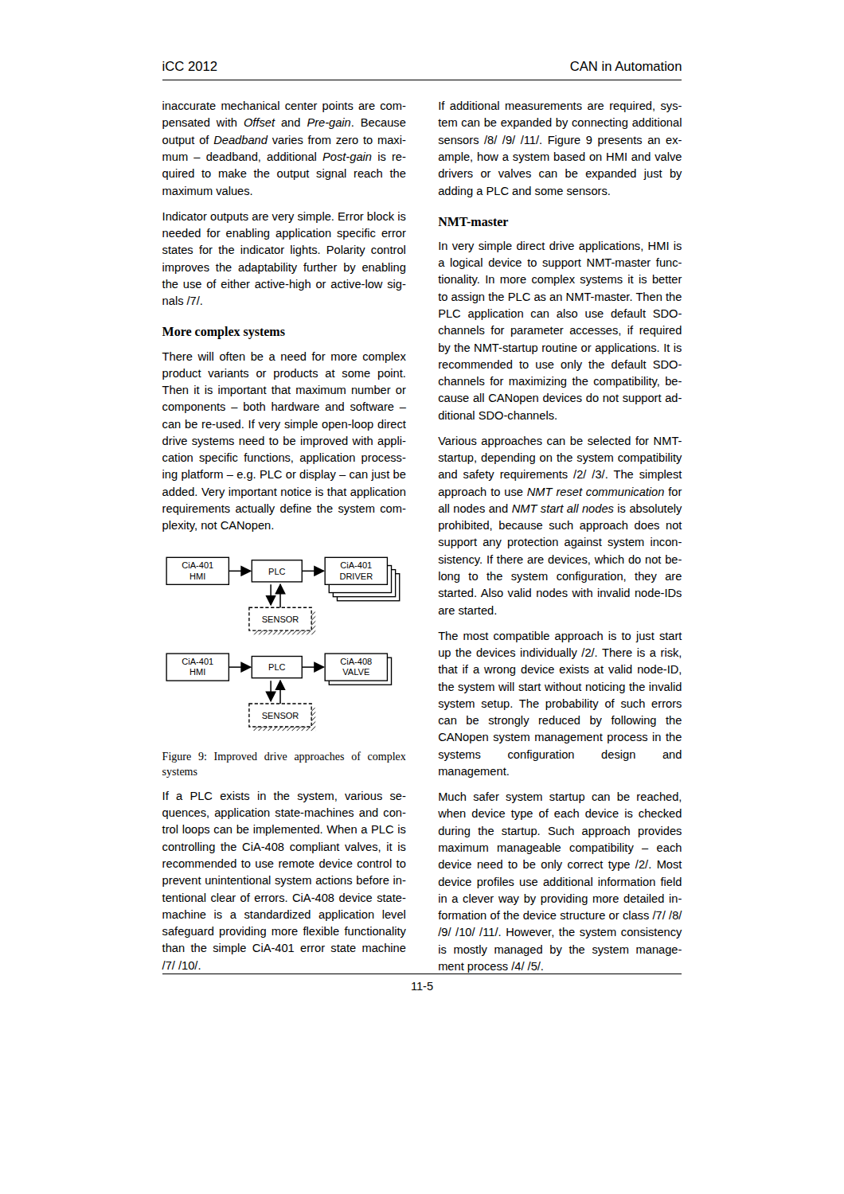iCC 2012
CAN in Automation
inaccurate mechanical center points are compensated with Offset and Pre-gain. Because output of Deadband varies from zero to maximum – deadband, additional Post-gain is required to make the output signal reach the maximum values.
Indicator outputs are very simple. Error block is needed for enabling application specific error states for the indicator lights. Polarity control improves the adaptability further by enabling the use of either active-high or active-low signals /7/.
More complex systems
There will often be a need for more complex product variants or products at some point. Then it is important that maximum number or components – both hardware and software – can be re-used. If very simple open-loop direct drive systems need to be improved with application specific functions, application processing platform – e.g. PLC or display – can just be added. Very important notice is that application requirements actually define the system complexity, not CANopen.
CiA-401 HMI PLC CiA-401 DRIVER SENSOR CiA-401 HMI PLC CiA-408 VALVE SENSOR
Figure 9: Improved drive approaches of complex systems
If a PLC exists in the system, various sequences, application state-machines and control loops can be implemented. When a PLC is controlling the CiA-408 compliant valves, it is recommended to use remote device control to prevent unintentional system actions before intentional clear of errors. CiA-408 device state-machine is a standardized application level safeguard providing more flexible functionality than the simple CiA-401 error state machine /7/ /10/.
If additional measurements are required, system can be expanded by connecting additional sensors /8/ /9/ /11/. Figure 9 presents an example, how a system based on HMI and valve drivers or valves can be expanded just by adding a PLC and some sensors.
NMT-master
In very simple direct drive applications, HMI is a logical device to support NMT-master functionality. In more complex systems it is better to assign the PLC as an NMT-master. Then the PLC application can also use default SDO-channels for parameter accesses, if required by the NMT-startup routine or applications. It is recommended to use only the default SDO-channels for maximizing the compatibility, because all CANopen devices do not support additional SDO-channels.
Various approaches can be selected for NMT-startup, depending on the system compatibility and safety requirements /2/ /3/. The simplest approach to use NMT reset communication for all nodes and NMT start all nodes is absolutely prohibited, because such approach does not support any protection against system inconsistency. If there are devices, which do not belong to the system configuration, they are started. Also valid nodes with invalid node-IDs are started.
The most compatible approach is to just start up the devices individually /2/. There is a risk, that if a wrong device exists at valid node-ID, the system will start without noticing the invalid system setup. The probability of such errors can be strongly reduced by following the CANopen system management process in the systems configuration design and management.
Much safer system startup can be reached, when device type of each device is checked during the startup. Such approach provides maximum manageable compatibility – each device need to be only correct type /2/. Most device profiles use additional information field in a clever way by providing more detailed information of the device structure or class /7/ /8/ /9/ /10/ /11/. However, the system consistency is mostly managed by the system management process /4/ /5/.
11-5